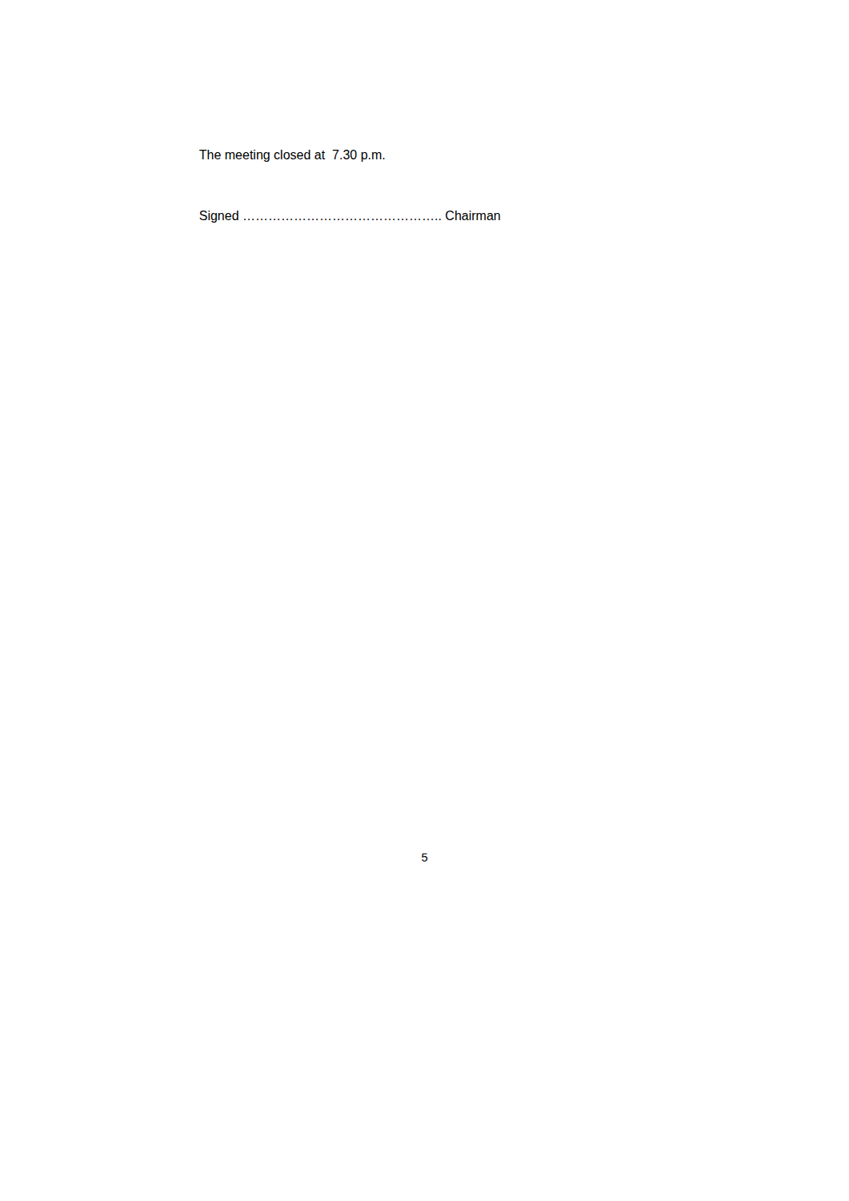The meeting closed at 7.30 p.m.
Signed ……………………………………….. Chairman
5